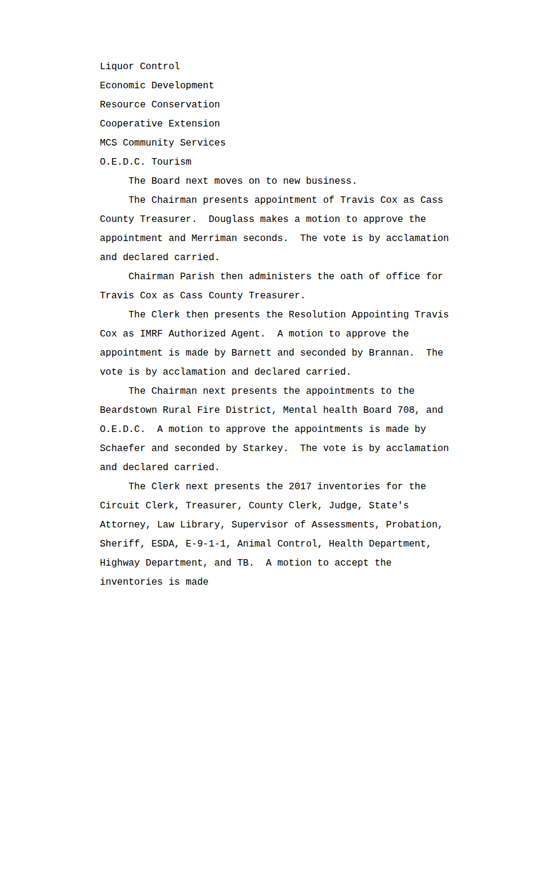Liquor Control
Economic Development
Resource Conservation
Cooperative Extension
MCS Community Services
O.E.D.C. Tourism
The Board next moves on to new business.
The Chairman presents appointment of Travis Cox as Cass County Treasurer. Douglass makes a motion to approve the appointment and Merriman seconds. The vote is by acclamation and declared carried.
Chairman Parish then administers the oath of office for Travis Cox as Cass County Treasurer.
The Clerk then presents the Resolution Appointing Travis Cox as IMRF Authorized Agent. A motion to approve the appointment is made by Barnett and seconded by Brannan. The vote is by acclamation and declared carried.
The Chairman next presents the appointments to the Beardstown Rural Fire District, Mental health Board 708, and O.E.D.C. A motion to approve the appointments is made by Schaefer and seconded by Starkey. The vote is by acclamation and declared carried.
The Clerk next presents the 2017 inventories for the Circuit Clerk, Treasurer, County Clerk, Judge, State's Attorney, Law Library, Supervisor of Assessments, Probation, Sheriff, ESDA, E-9-1-1, Animal Control, Health Department, Highway Department, and TB. A motion to accept the inventories is made